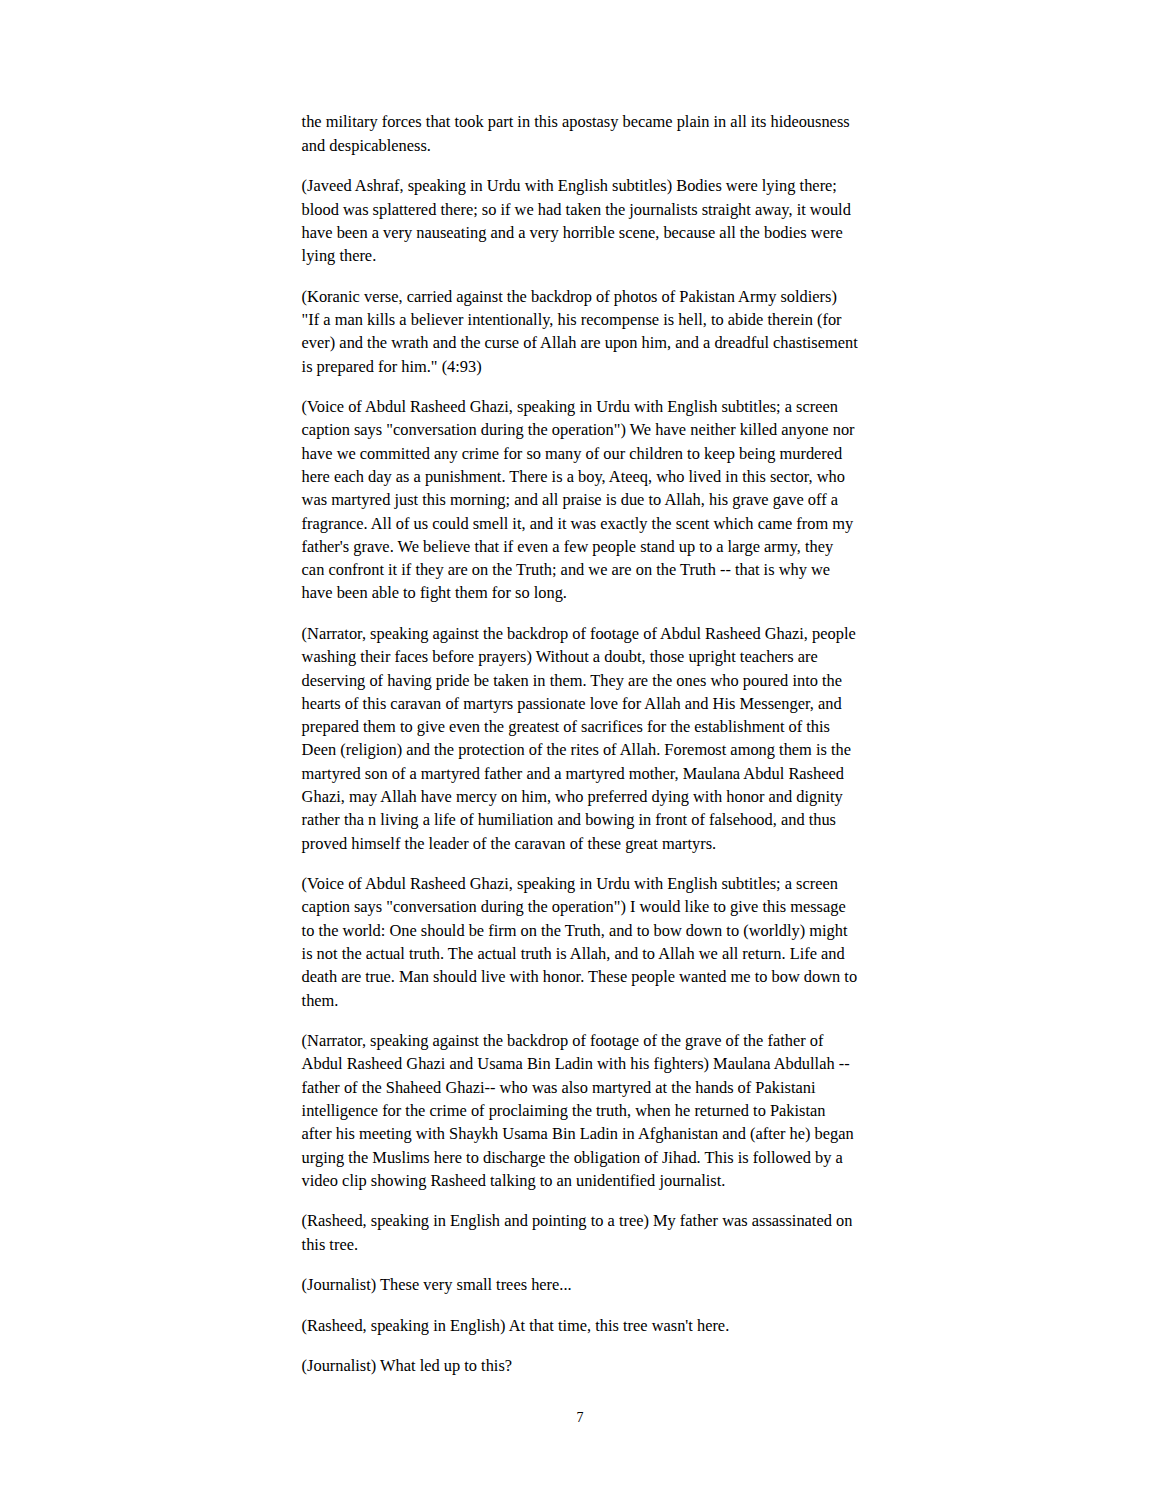the military forces that took part in this apostasy became plain in all its hideousness and despicableness.
(Javeed Ashraf, speaking in Urdu with English subtitles) Bodies were lying there; blood was splattered there; so if we had taken the journalists straight away, it would have been a very nauseating and a very horrible scene, because all the bodies were lying there.
(Koranic verse, carried against the backdrop of photos of Pakistan Army soldiers) "If a man kills a believer intentionally, his recompense is hell, to abide therein (for ever) and the wrath and the curse of Allah are upon him, and a dreadful chastisement is prepared for him." (4:93)
(Voice of Abdul Rasheed Ghazi, speaking in Urdu with English subtitles; a screen caption says "conversation during the operation") We have neither killed anyone nor have we committed any crime for so many of our children to keep being murdered here each day as a punishment. There is a boy, Ateeq, who lived in this sector, who was martyred just this morning; and all praise is due to Allah, his grave gave off a fragrance. All of us could smell it, and it was exactly the scent which came from my father's grave. We believe that if even a few people stand up to a large army, they can confront it if they are on the Truth; and we are on the Truth -- that is why we have been able to fight them for so long.
(Narrator, speaking against the backdrop of footage of Abdul Rasheed Ghazi, people washing their faces before prayers) Without a doubt, those upright teachers are deserving of having pride be taken in them. They are the ones who poured into the hearts of this caravan of martyrs passionate love for Allah and His Messenger, and prepared them to give even the greatest of sacrifices for the establishment of this Deen (religion) and the protection of the rites of Allah. Foremost among them is the martyred son of a martyred father and a martyred mother, Maulana Abdul Rasheed Ghazi, may Allah have mercy on him, who preferred dying with honor and dignity rather tha n living a life of humiliation and bowing in front of falsehood, and thus proved himself the leader of the caravan of these great martyrs.
(Voice of Abdul Rasheed Ghazi, speaking in Urdu with English subtitles; a screen caption says "conversation during the operation") I would like to give this message to the world: One should be firm on the Truth, and to bow down to (worldly) might is not the actual truth. The actual truth is Allah, and to Allah we all return. Life and death are true. Man should live with honor. These people wanted me to bow down to them.
(Narrator, speaking against the backdrop of footage of the grave of the father of Abdul Rasheed Ghazi and Usama Bin Ladin with his fighters) Maulana Abdullah --father of the Shaheed Ghazi-- who was also martyred at the hands of Pakistani intelligence for the crime of proclaiming the truth, when he returned to Pakistan after his meeting with Shaykh Usama Bin Ladin in Afghanistan and (after he) began urging the Muslims here to discharge the obligation of Jihad. This is followed by a video clip showing Rasheed talking to an unidentified journalist.
(Rasheed, speaking in English and pointing to a tree) My father was assassinated on this tree.
(Journalist) These very small trees here...
(Rasheed, speaking in English) At that time, this tree wasn't here.
(Journalist) What led up to this?
7